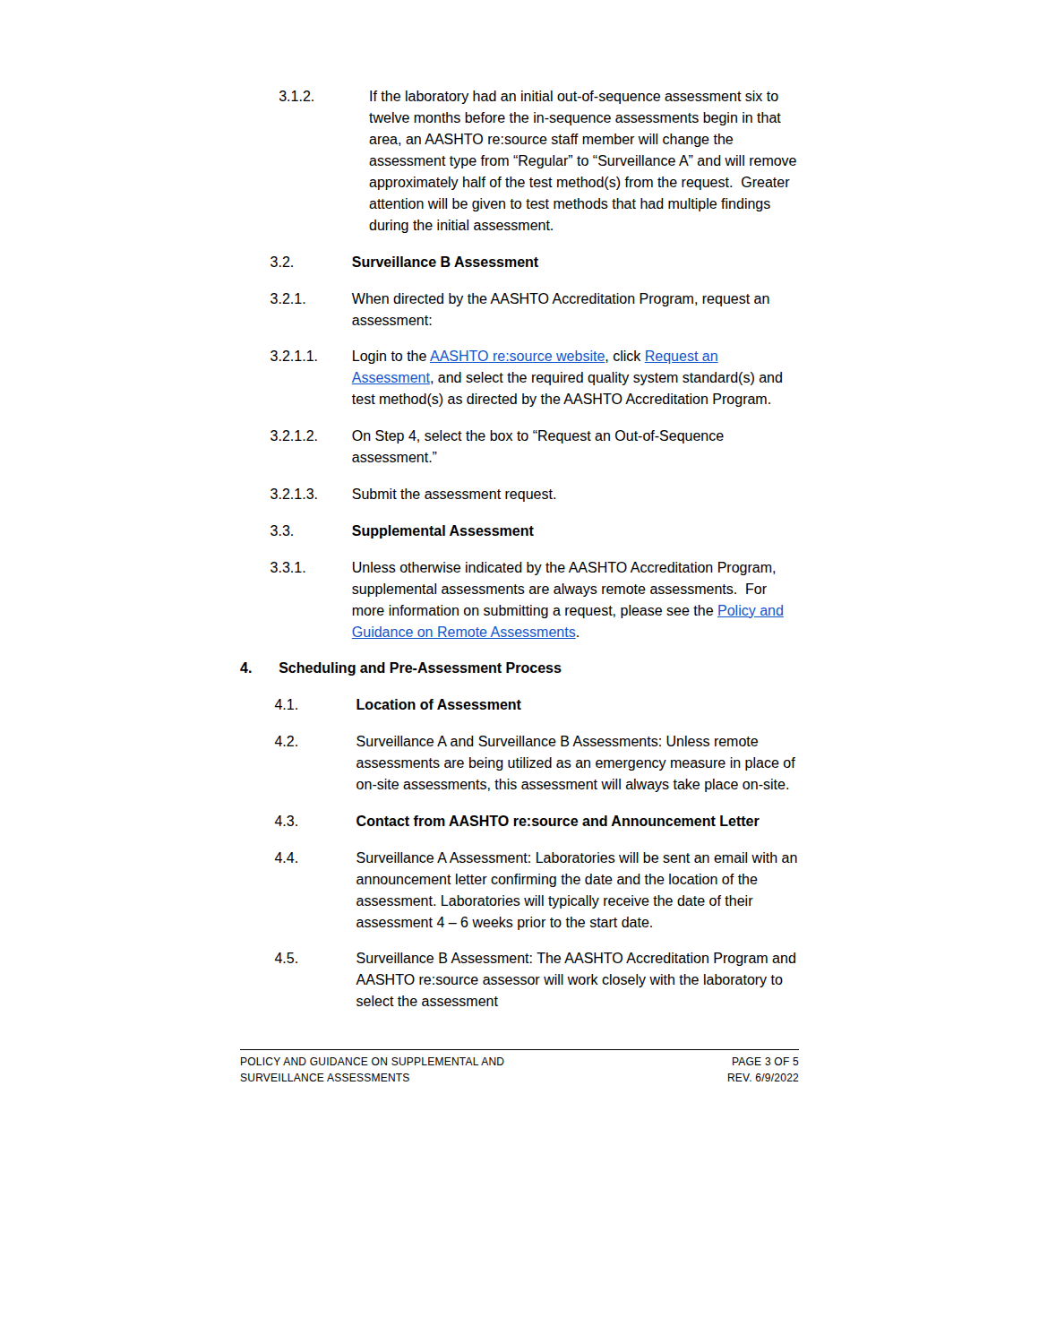3.1.2.
If the laboratory had an initial out-of-sequence assessment six to twelve months before the in-sequence assessments begin in that area, an AASHTO re:source staff member will change the assessment type from “Regular” to “Surveillance A” and will remove approximately half of the test method(s) from the request. Greater attention will be given to test methods that had multiple findings during the initial assessment.
3.2.
Surveillance B Assessment
3.2.1.
When directed by the AASHTO Accreditation Program, request an assessment:
3.2.1.1.
Login to the AASHTO re:source website, click Request an Assessment, and select the required quality system standard(s) and test method(s) as directed by the AASHTO Accreditation Program.
3.2.1.2.
On Step 4, select the box to “Request an Out-of-Sequence assessment.”
3.2.1.3.
Submit the assessment request.
3.3.
Supplemental Assessment
3.3.1.
Unless otherwise indicated by the AASHTO Accreditation Program, supplemental assessments are always remote assessments. For more information on submitting a request, please see the Policy and Guidance on Remote Assessments.
4.
Scheduling and Pre-Assessment Process
4.1.
Location of Assessment
4.2.
Surveillance A and Surveillance B Assessments: Unless remote assessments are being utilized as an emergency measure in place of on-site assessments, this assessment will always take place on-site.
4.3.
Contact from AASHTO re:source and Announcement Letter
4.4.
Surveillance A Assessment: Laboratories will be sent an email with an announcement letter confirming the date and the location of the assessment. Laboratories will typically receive the date of their assessment 4 – 6 weeks prior to the start date.
4.5.
Surveillance B Assessment: The AASHTO Accreditation Program and AASHTO re:source assessor will work closely with the laboratory to select the assessment
Policy and Guidance on Supplemental and
Surveillance Assessments
Page 3 of 5
Rev. 6/9/2022